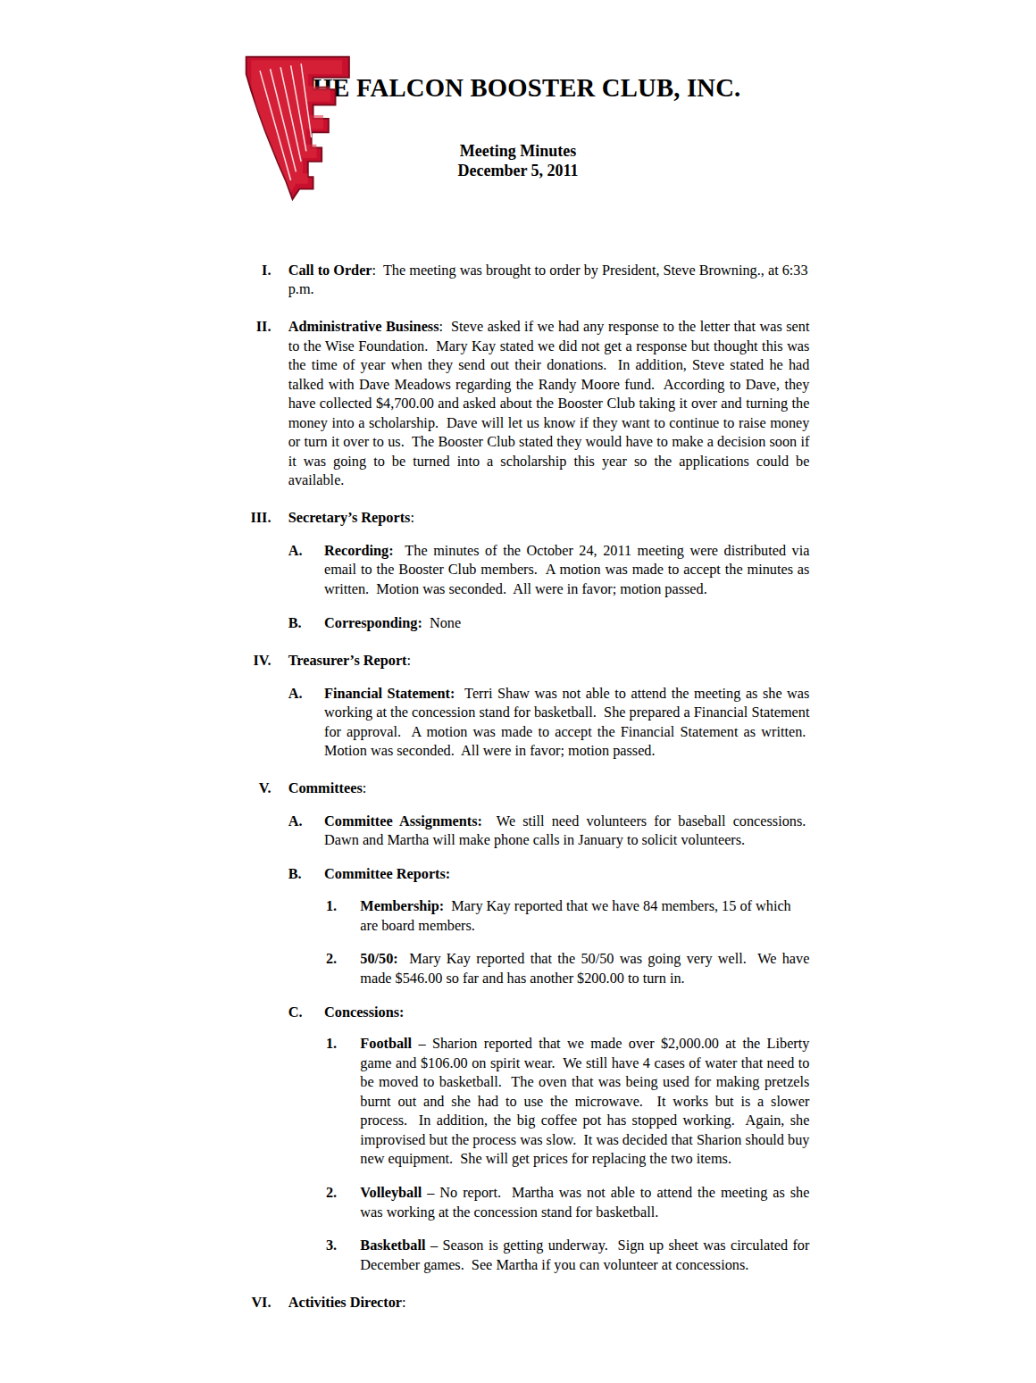THE FALCON BOOSTER CLUB, INC.
Meeting Minutes
December 5, 2011
I. Call to Order: The meeting was brought to order by President, Steve Browning., at 6:33 p.m.
II.
Administrative Business: Steve asked if we had any response to the letter that was sent to the Wise Foundation. Mary Kay stated we did not get a response but thought this was the time of year when they send out their donations. In addition, Steve stated he had talked with Dave Meadows regarding the Randy Moore fund. According to Dave, they have collected $4,700.00 and asked about the Booster Club taking it over and turning the money into a scholarship. Dave will let us know if they want to continue to raise money or turn it over to us. The Booster Club stated they would have to make a decision soon if it was going to be turned into a scholarship this year so the applications could be available.
III. Secretary’s Reports:
A.
Recording: The minutes of the October 24, 2011 meeting were distributed via email to the Booster Club members. A motion was made to accept the minutes as written. Motion was seconded. All were in favor; motion passed.
B. Corresponding: None
IV. Treasurer’s Report:
A.
Financial Statement: Terri Shaw was not able to attend the meeting as she was working at the concession stand for basketball. She prepared a Financial Statement for approval. A motion was made to accept the Financial Statement as written. Motion was seconded. All were in favor; motion passed.
V. Committees:
A.
Committee Assignments: We still need volunteers for baseball concessions. Dawn and Martha will make phone calls in January to solicit volunteers.
B. Committee Reports:
1. Membership: Mary Kay reported that we have 84 members, 15 of which are board members.
2.
50/50: Mary Kay reported that the 50/50 was going very well. We have made $546.00 so far and has another $200.00 to turn in.
C. Concessions:
1.
Football – Sharion reported that we made over $2,000.00 at the Liberty game and $106.00 on spirit wear. We still have 4 cases of water that need to be moved to basketball. The oven that was being used for making pretzels burnt out and she had to use the microwave. It works but is a slower process. In addition, the big coffee pot has stopped working. Again, she improvised but the process was slow. It was decided that Sharion should buy new equipment. She will get prices for replacing the two items.
2.
Volleyball – No report. Martha was not able to attend the meeting as she was working at the concession stand for basketball.
3.
Basketball – Season is getting underway. Sign up sheet was circulated for December games. See Martha if you can volunteer at concessions.
VI. Activities Director: